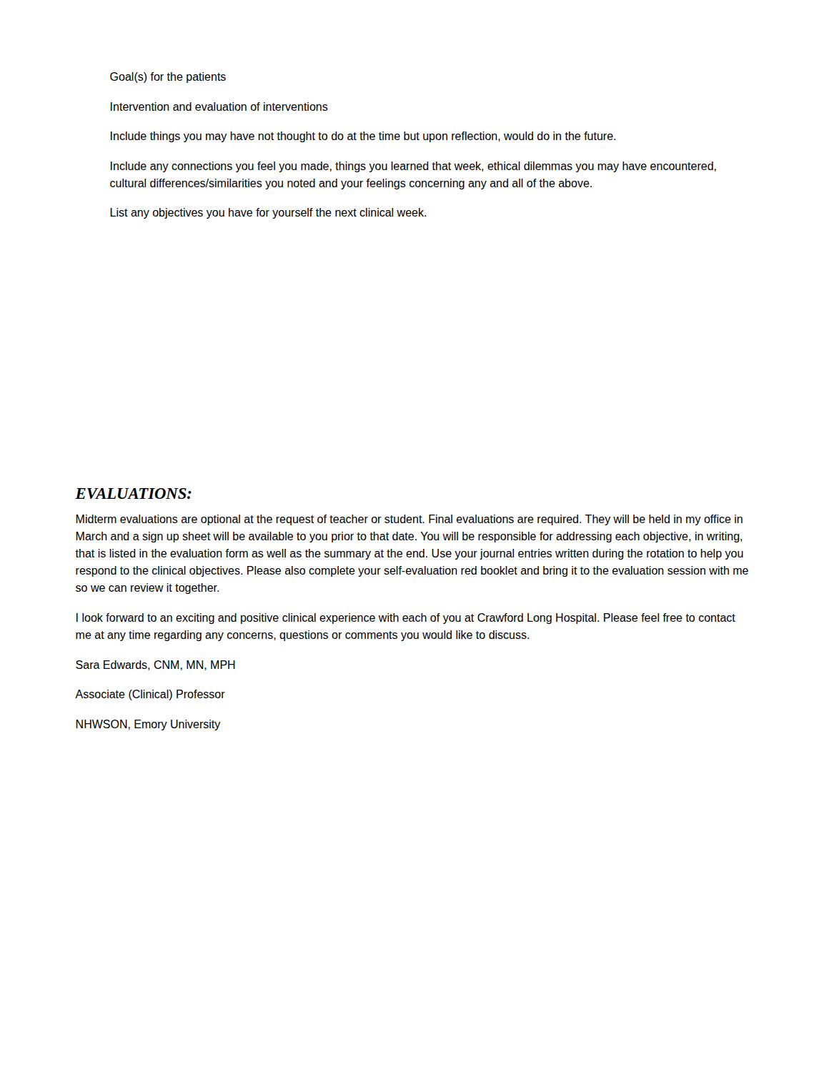Goal(s) for the patients
Intervention and evaluation of interventions
Include things you may have not thought to do at the time but upon reflection, would do in the future.
Include any connections you feel you made, things you learned that week, ethical dilemmas you may have encountered, cultural differences/similarities you noted and your feelings concerning any and all of the above.
List any objectives you have for yourself the next clinical week.
EVALUATIONS:
Midterm evaluations are optional at the request of teacher or student. Final evaluations are required. They will be held in my office in March and a sign up sheet will be available to you prior to that date. You will be responsible for addressing each objective, in writing, that is listed in the evaluation form as well as the summary at the end. Use your journal entries written during the rotation to help you respond to the clinical objectives. Please also complete your self-evaluation red booklet and bring it to the evaluation session with me so we can review it together.
I look forward to an exciting and positive clinical experience with each of you at Crawford Long Hospital. Please feel free to contact me at any time regarding any concerns, questions or comments you would like to discuss.
Sara Edwards, CNM, MN, MPH
Associate (Clinical) Professor
NHWSON, Emory University